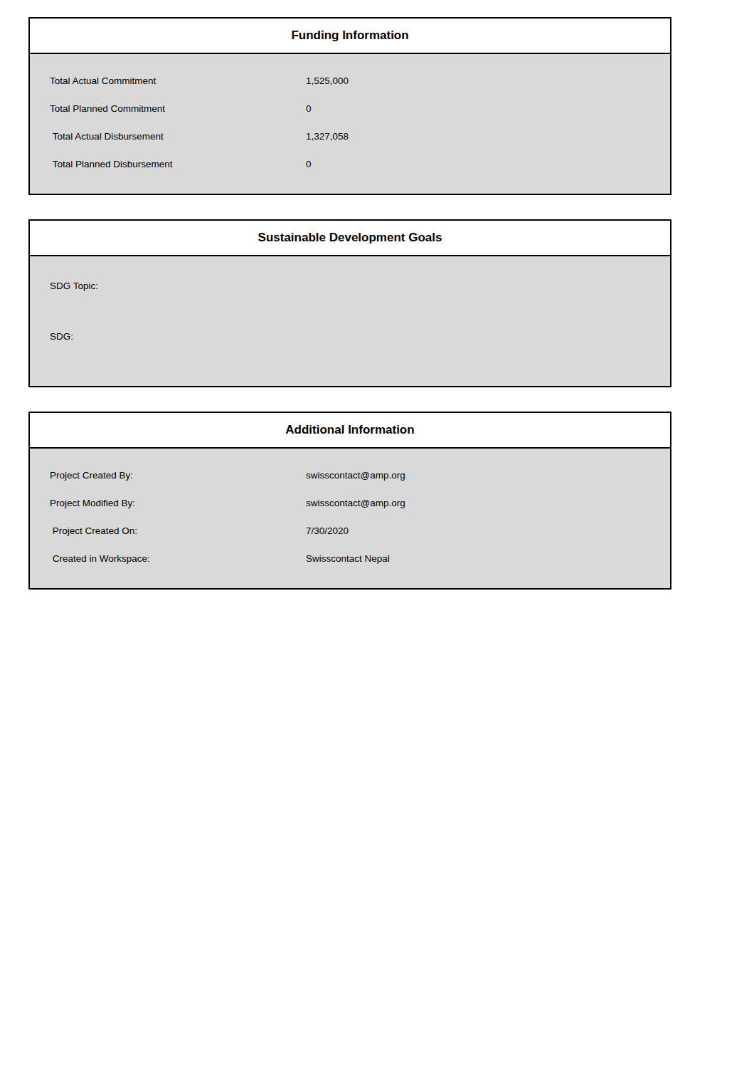Funding Information
| Total Actual Commitment | 1,525,000 |
| Total Planned Commitment | 0 |
| Total Actual Disbursement | 1,327,058 |
| Total Planned Disbursement | 0 |
Sustainable Development Goals
| SDG Topic: |
| SDG: |
Additional Information
| Project Created By: | swisscontact@amp.org |
| Project Modified By: | swisscontact@amp.org |
| Project Created On: | 7/30/2020 |
| Created in Workspace: | Swisscontact Nepal |